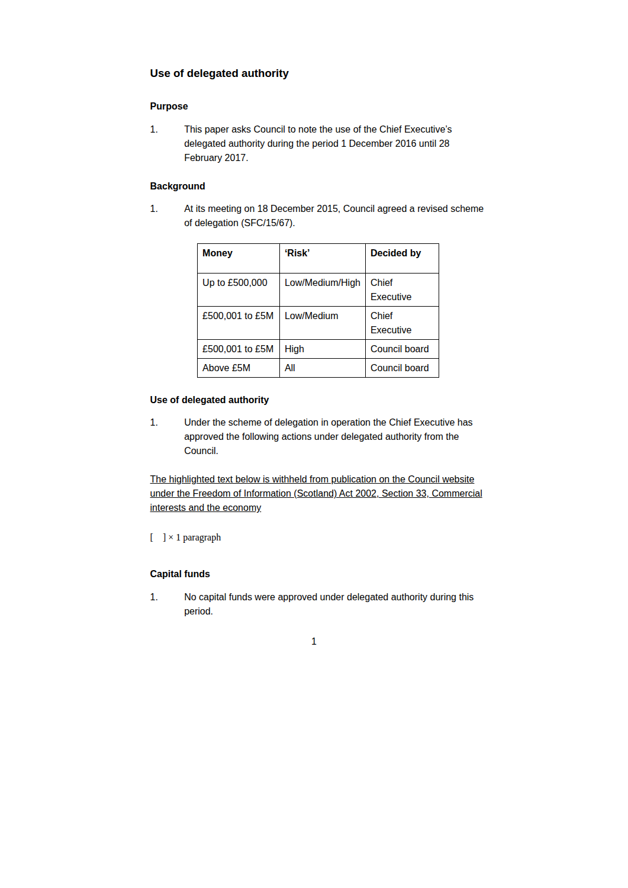Use of delegated authority
Purpose
This paper asks Council to note the use of the Chief Executive’s delegated authority during the period 1 December 2016 until 28 February 2017.
Background
At its meeting on 18 December 2015, Council agreed a revised scheme of delegation (SFC/15/67).
| Money | ‘Risk’ | Decided by |
| --- | --- | --- |
| Up to £500,000 | Low/Medium/High | Chief Executive |
| £500,001 to £5M | Low/Medium | Chief Executive |
| £500,001 to £5M | High | Council board |
| Above £5M | All | Council board |
Use of delegated authority
Under the scheme of delegation in operation the Chief Executive has approved the following actions under delegated authority from the Council.
The highlighted text below is withheld from publication on the Council website under the Freedom of Information (Scotland) Act 2002, Section 33, Commercial interests and the economy
[ ] × 1 paragraph
Capital funds
No capital funds were approved under delegated authority during this period.
1